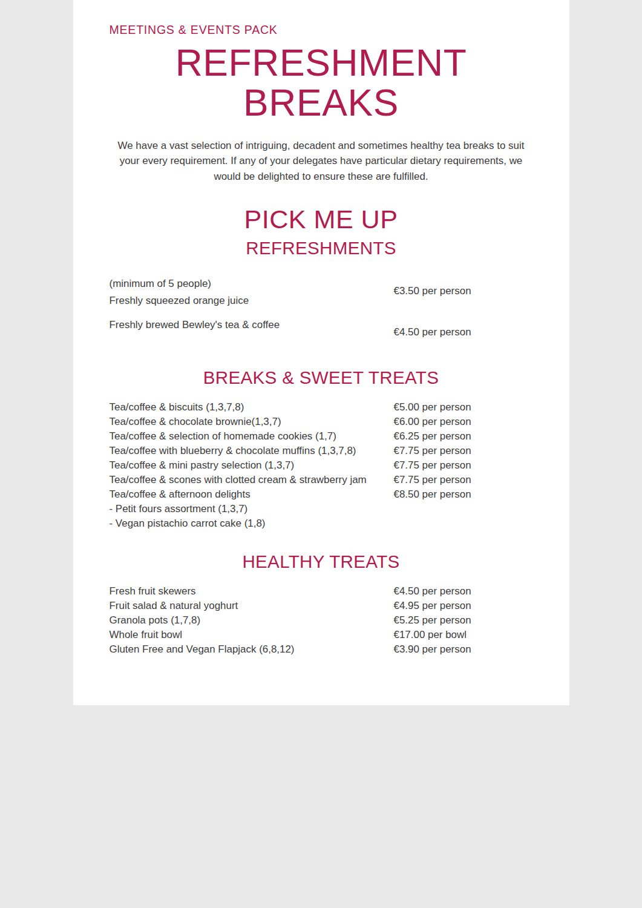MEETINGS & EVENTS PACK
REFRESHMENT BREAKS
We have a vast selection of intriguing, decadent and sometimes healthy tea breaks to suit your every requirement. If any of your delegates have particular dietary requirements, we would be delighted to ensure these are fulfilled.
PICK ME UP
REFRESHMENTS
| (minimum of 5 people) | €3.50 per person |
| Freshly squeezed orange juice |
| Freshly brewed Bewley's tea & coffee | €4.50 per person |
BREAKS & SWEET TREATS
| Tea/coffee & biscuits (1,3,7,8) | €5.00 per person |
| Tea/coffee & chocolate brownie(1,3,7) | €6.00 per person |
| Tea/coffee & selection of homemade cookies (1,7) | €6.25 per person |
| Tea/coffee with blueberry & chocolate muffins (1,3,7,8) | €7.75 per person |
| Tea/coffee & mini pastry selection (1,3,7) | €7.75 per person |
| Tea/coffee & scones with clotted cream & strawberry jam | €7.75 per person |
| Tea/coffee & afternoon delights | €8.50 per person |
| - Petit fours assortment (1,3,7) | |
| - Vegan pistachio carrot cake (1,8) | |
HEALTHY TREATS
| Fresh fruit skewers | €4.50 per person |
| Fruit salad & natural yoghurt | €4.95 per person |
| Granola pots (1,7,8) | €5.25 per person |
| Whole fruit bowl | €17.00 per bowl |
| Gluten Free and Vegan Flapjack (6,8,12) | €3.90 per person |